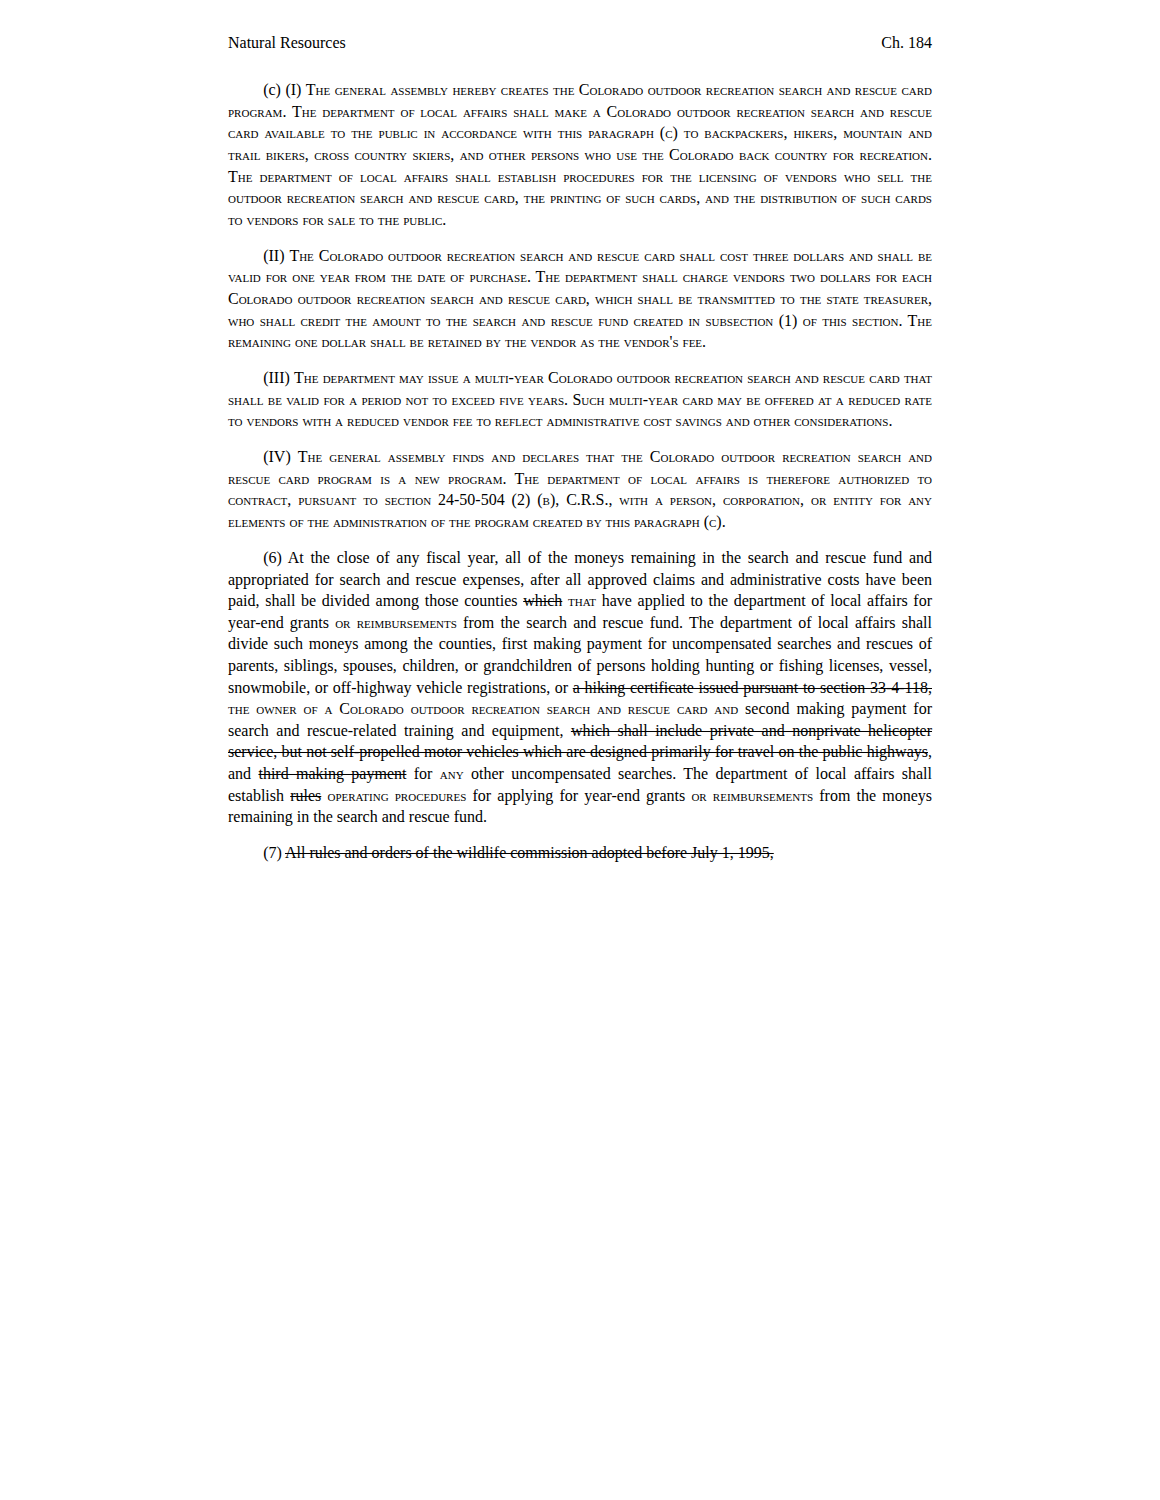Natural Resources Ch. 184
(c) (I) The general assembly hereby creates the Colorado outdoor recreation search and rescue card program. The department of local affairs shall make a Colorado outdoor recreation search and rescue card available to the public in accordance with this paragraph (c) to backpackers, hikers, mountain and trail bikers, cross country skiers, and other persons who use the Colorado back country for recreation. The department of local affairs shall establish procedures for the licensing of vendors who sell the outdoor recreation search and rescue card, the printing of such cards, and the distribution of such cards to vendors for sale to the public.
(II) The Colorado outdoor recreation search and rescue card shall cost three dollars and shall be valid for one year from the date of purchase. The department shall charge vendors two dollars for each Colorado outdoor recreation search and rescue card, which shall be transmitted to the state treasurer, who shall credit the amount to the search and rescue fund created in subsection (1) of this section. The remaining one dollar shall be retained by the vendor as the vendor's fee.
(III) The department may issue a multi-year Colorado outdoor recreation search and rescue card that shall be valid for a period not to exceed five years. Such multi-year card may be offered at a reduced rate to vendors with a reduced vendor fee to reflect administrative cost savings and other considerations.
(IV) The general assembly finds and declares that the Colorado outdoor recreation search and rescue card program is a new program. The department of local affairs is therefore authorized to contract, pursuant to section 24-50-504 (2) (b), C.R.S., with a person, corporation, or entity for any elements of the administration of the program created by this paragraph (c).
(6) At the close of any fiscal year, all of the moneys remaining in the search and rescue fund and appropriated for search and rescue expenses, after all approved claims and administrative costs have been paid, shall be divided among those counties which that have applied to the department of local affairs for year-end grants or reimbursements from the search and rescue fund. The department of local affairs shall divide such moneys among the counties, first making payment for uncompensated searches and rescues of parents, siblings, spouses, children, or grandchildren of persons holding hunting or fishing licenses, vessel, snowmobile, or off-highway vehicle registrations, or a hiking certificate issued pursuant to section 33-4-118, the owner of a Colorado outdoor recreation search and rescue card and second making payment for search and rescue-related training and equipment, which shall include private and nonprivate helicopter service, but not self-propelled motor vehicles which are designed primarily for travel on the public highways, and third making payment for any other uncompensated searches. The department of local affairs shall establish rules operating procedures for applying for year-end grants or reimbursements from the moneys remaining in the search and rescue fund.
(7) All rules and orders of the wildlife commission adopted before July 1, 1995,